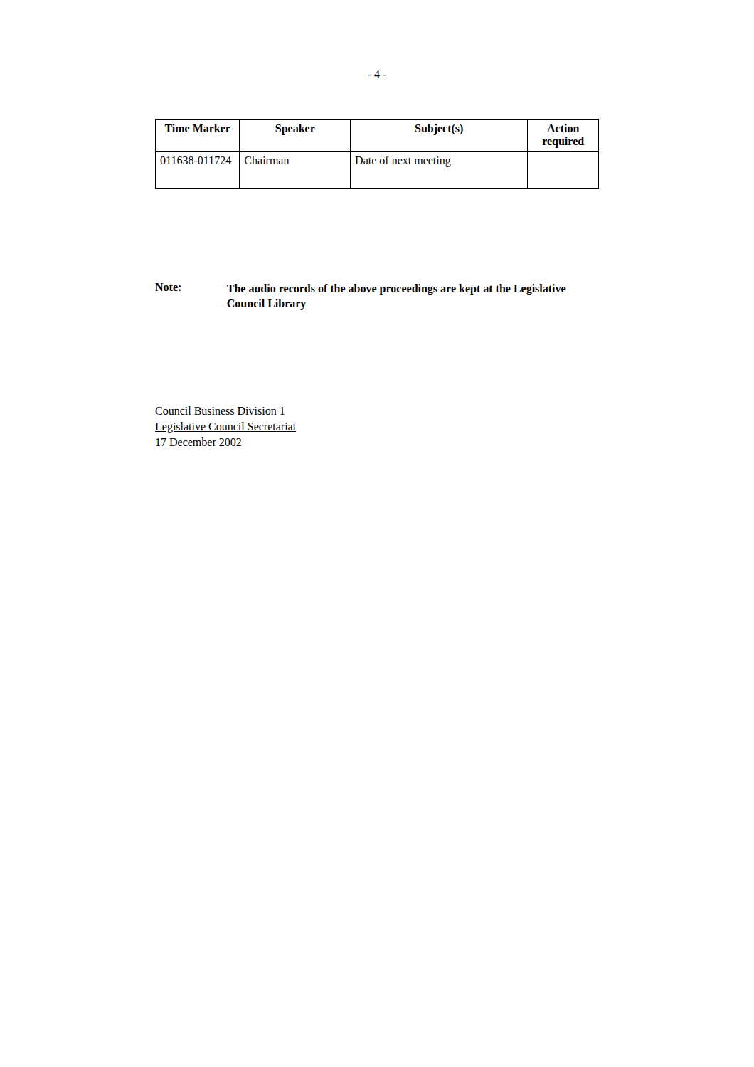- 4 -
| Time Marker | Speaker | Subject(s) | Action required |
| --- | --- | --- | --- |
| 011638-011724 | Chairman | Date of next meeting | |
Note:
The audio records of the above proceedings are kept at the Legislative Council Library
Council Business Division 1
Legislative Council Secretariat
17 December 2002